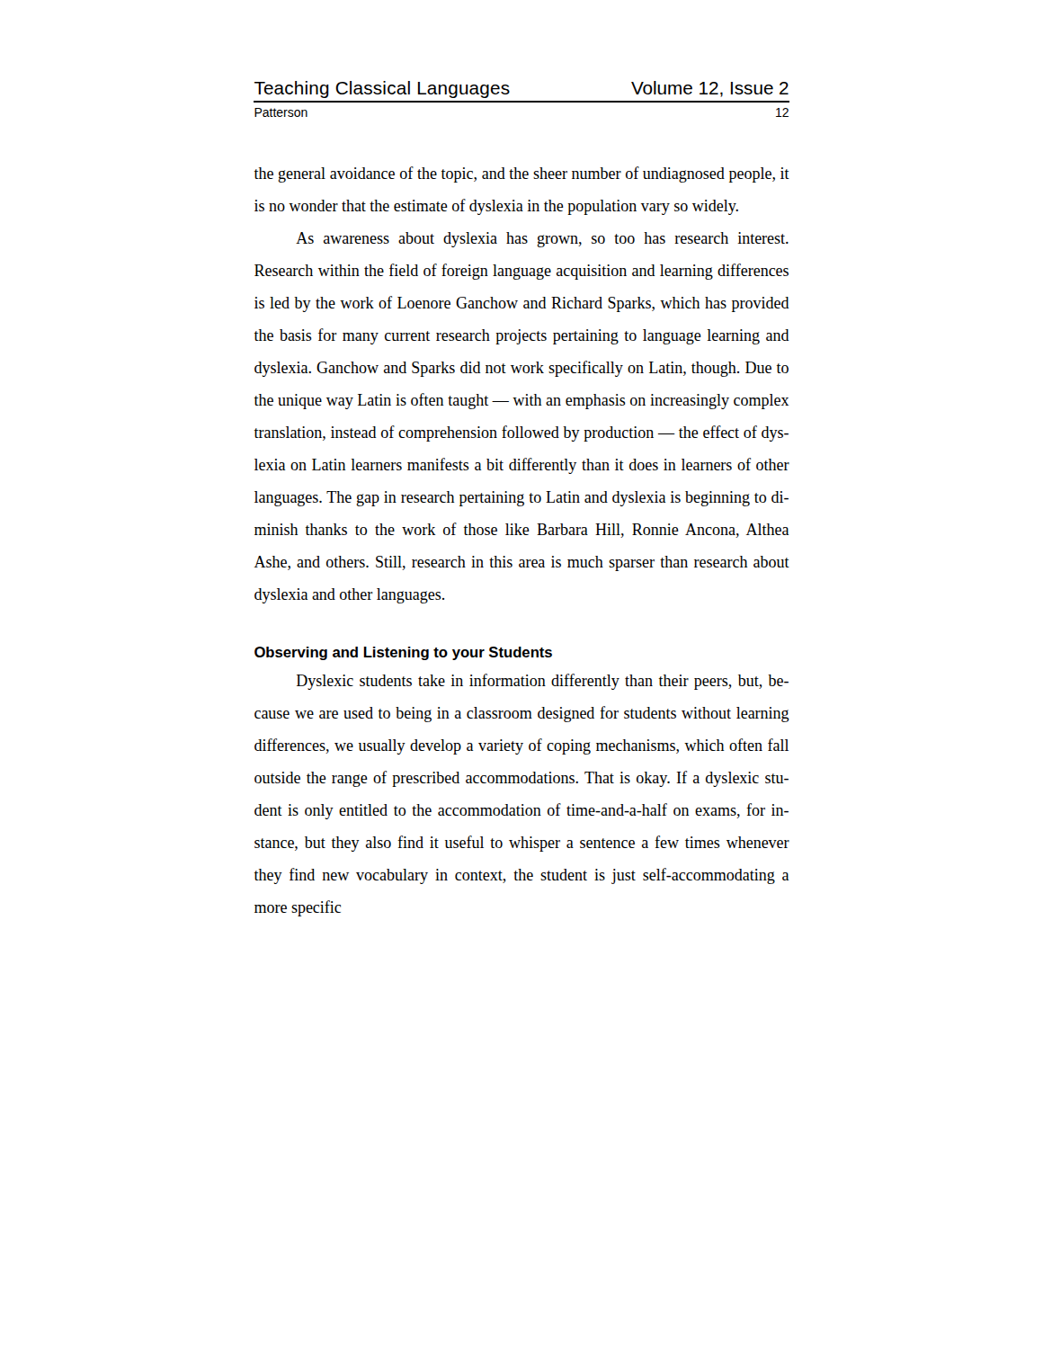Teaching Classical Languages Volume 12, Issue 2
Patterson 12
the general avoidance of the topic, and the sheer number of undiagnosed people, it is no wonder that the estimate of dyslexia in the population vary so widely.
As awareness about dyslexia has grown, so too has research interest. Research within the field of foreign language acquisition and learning differences is led by the work of Loenore Ganchow and Richard Sparks, which has provided the basis for many current research projects pertaining to language learning and dyslexia. Ganchow and Sparks did not work specifically on Latin, though. Due to the unique way Latin is often taught — with an emphasis on increasingly complex translation, instead of comprehension followed by production — the effect of dyslexia on Latin learners manifests a bit differently than it does in learners of other languages. The gap in research pertaining to Latin and dyslexia is beginning to diminish thanks to the work of those like Barbara Hill, Ronnie Ancona, Althea Ashe, and others. Still, research in this area is much sparser than research about dyslexia and other languages.
Observing and Listening to your Students
Dyslexic students take in information differently than their peers, but, because we are used to being in a classroom designed for students without learning differences, we usually develop a variety of coping mechanisms, which often fall outside the range of prescribed accommodations. That is okay. If a dyslexic student is only entitled to the accommodation of time-and-a-half on exams, for instance, but they also find it useful to whisper a sentence a few times whenever they find new vocabulary in context, the student is just self-accommodating a more specific